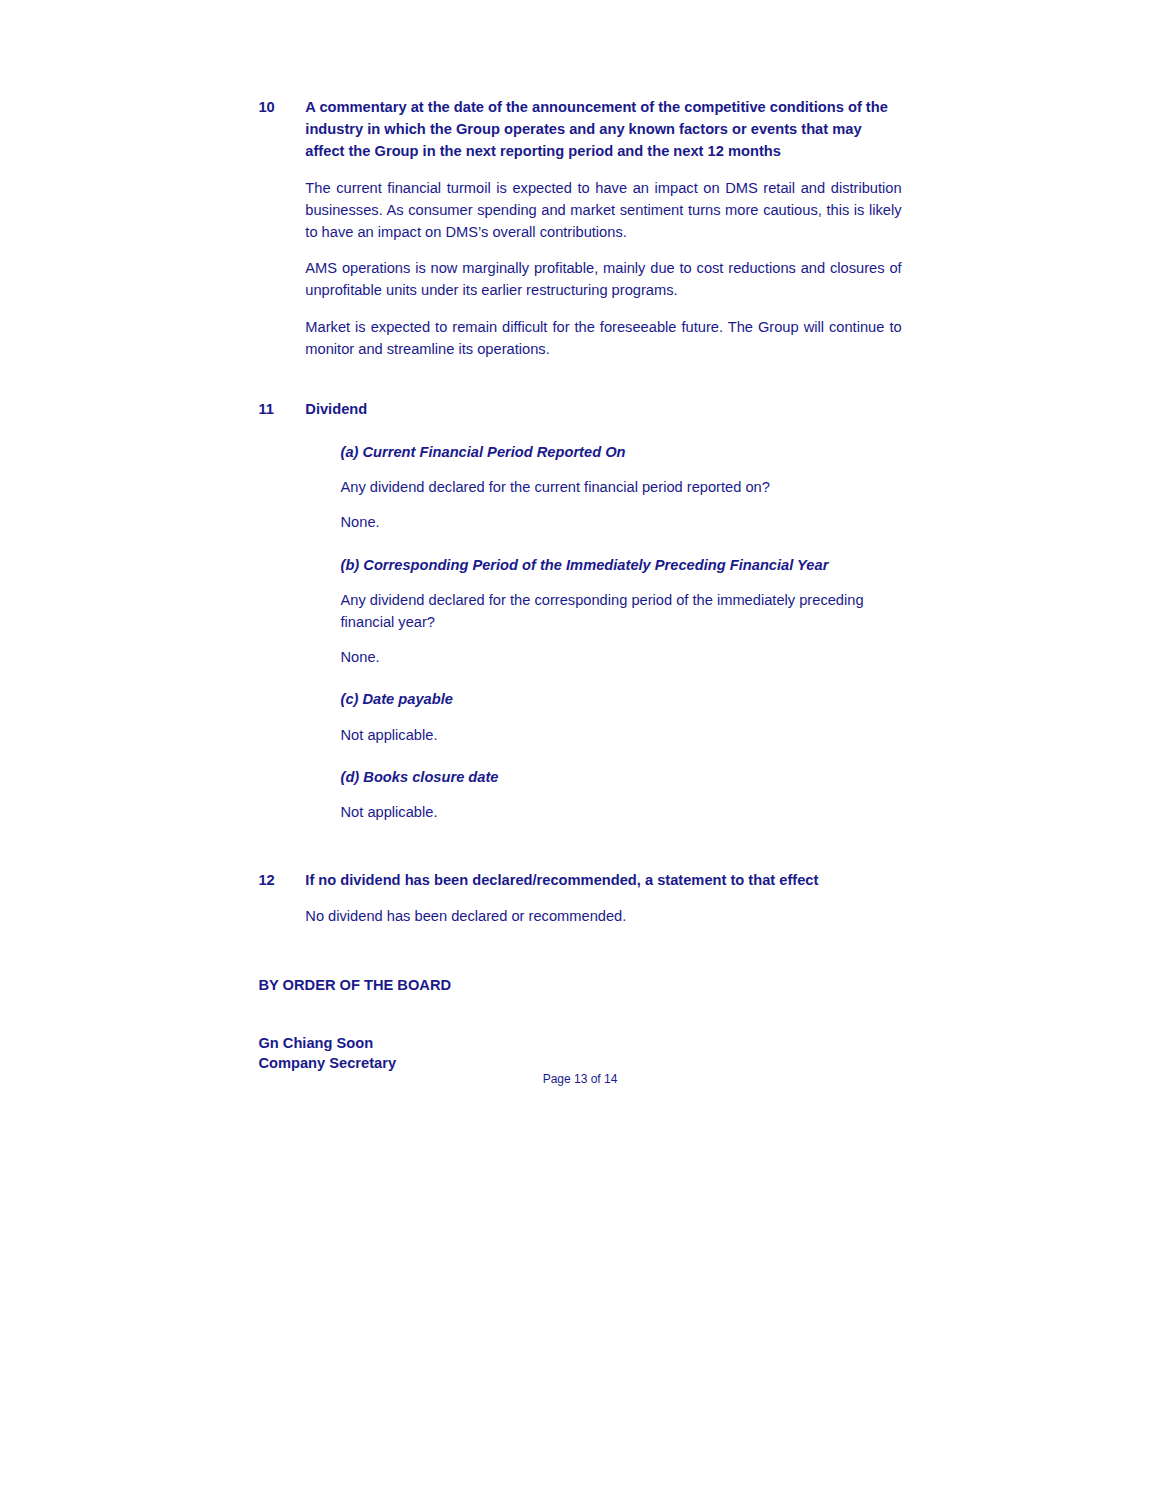10
A commentary at the date of the announcement of the competitive conditions of the industry in which the Group operates and any known factors or events that may affect the Group in the next reporting period and the next 12 months
The current financial turmoil is expected to have an impact on DMS retail and distribution businesses. As consumer spending and market sentiment turns more cautious, this is likely to have an impact on DMS’s overall contributions.
AMS operations is now marginally profitable, mainly due to cost reductions and closures of unprofitable units under its earlier restructuring programs.
Market is expected to remain difficult for the foreseeable future. The Group will continue to monitor and streamline its operations.
11
Dividend
(a) Current Financial Period Reported On
Any dividend declared for the current financial period reported on?
None.
(b) Corresponding Period of the Immediately Preceding Financial Year
Any dividend declared for the corresponding period of the immediately preceding financial year?
None.
(c) Date payable
Not applicable.
(d) Books closure date
Not applicable.
12
If no dividend has been declared/recommended, a statement to that effect
No dividend has been declared or recommended.
BY ORDER OF THE BOARD
Gn Chiang Soon
Company Secretary
Page 13 of 14